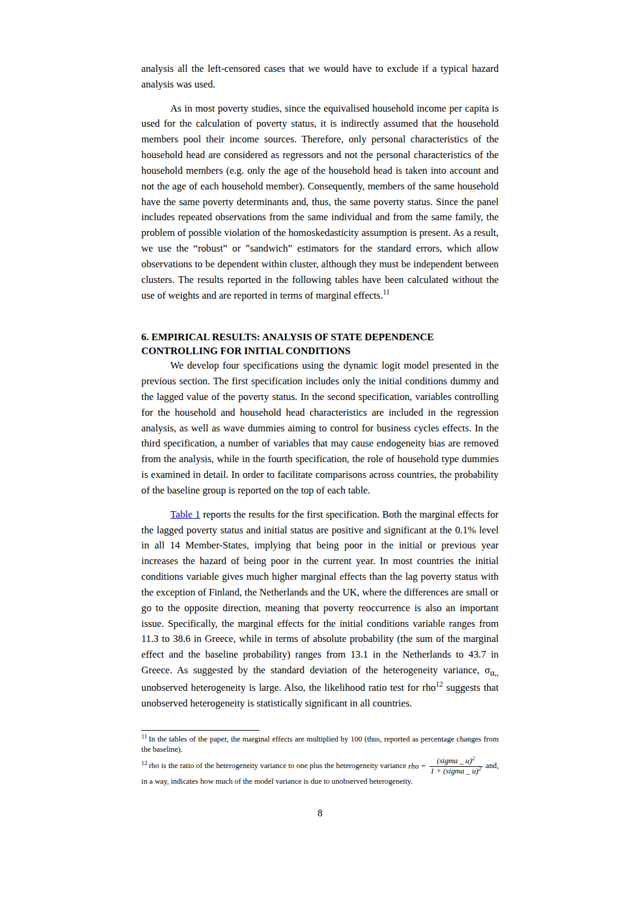analysis all the left-censored cases that we would have to exclude if a typical hazard analysis was used.
As in most poverty studies, since the equivalised household income per capita is used for the calculation of poverty status, it is indirectly assumed that the household members pool their income sources. Therefore, only personal characteristics of the household head are considered as regressors and not the personal characteristics of the household members (e.g. only the age of the household head is taken into account and not the age of each household member). Consequently, members of the same household have the same poverty determinants and, thus, the same poverty status. Since the panel includes repeated observations from the same individual and from the same family, the problem of possible violation of the homoskedasticity assumption is present. As a result, we use the “robust” or ”sandwich” estimators for the standard errors, which allow observations to be dependent within cluster, although they must be independent between clusters. The results reported in the following tables have been calculated without the use of weights and are reported in terms of marginal effects.11
6. EMPIRICAL RESULTS: ANALYSIS OF STATE DEPENDENCE
CONTROLLING FOR INITIAL CONDITIONS
We develop four specifications using the dynamic logit model presented in the previous section. The first specification includes only the initial conditions dummy and the lagged value of the poverty status. In the second specification, variables controlling for the household and household head characteristics are included in the regression analysis, as well as wave dummies aiming to control for business cycles effects. In the third specification, a number of variables that may cause endogeneity bias are removed from the analysis, while in the fourth specification, the role of household type dummies is examined in detail. In order to facilitate comparisons across countries, the probability of the baseline group is reported on the top of each table.
Table 1 reports the results for the first specification. Both the marginal effects for the lagged poverty status and initial status are positive and significant at the 0.1% level in all 14 Member-States, implying that being poor in the initial or previous year increases the hazard of being poor in the current year. In most countries the initial conditions variable gives much higher marginal effects than the lag poverty status with the exception of Finland, the Netherlands and the UK, where the differences are small or go to the opposite direction, meaning that poverty reoccurrence is also an important issue. Specifically, the marginal effects for the initial conditions variable ranges from 11.3 to 38.6 in Greece, while in terms of absolute probability (the sum of the marginal effect and the baseline probability) ranges from 13.1 in the Netherlands to 43.7 in Greece. As suggested by the standard deviation of the heterogeneity variance, σα,, unobserved heterogeneity is large. Also, the likelihood ratio test for rho12 suggests that unobserved heterogeneity is statistically significant in all countries.
11 In the tables of the paper, the marginal effects are multiplied by 100 (thus, reported as percentage changes from the baseline).
12rho is the ratio of the heterogeneity variance to one plus the heterogeneity variance rho = (sigma _ u)21 + (sigma _ u)2 and, in a way, indicates how much of the model variance is due to unobserved heterogeneity.
8